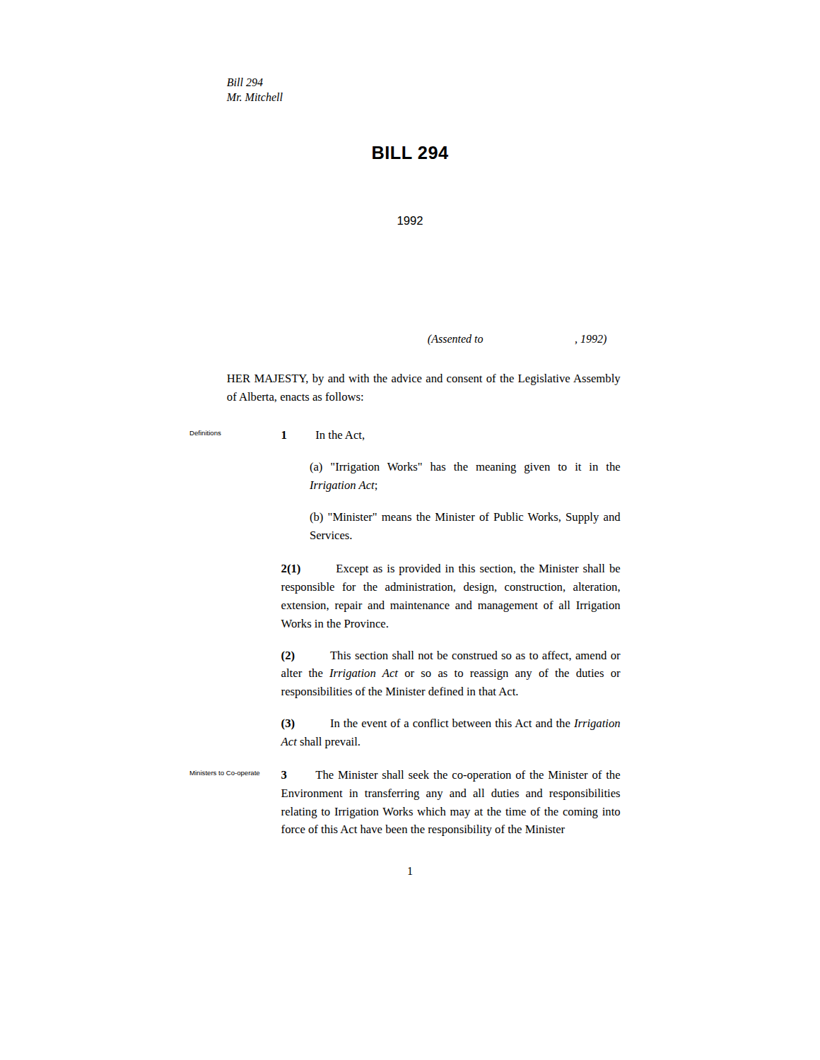Bill 294
Mr. Mitchell
BILL 294
1992
(Assented to , 1992)
HER MAJESTY, by and with the advice and consent of the Legislative Assembly of Alberta, enacts as follows:
Definitions
1 In the Act,
(a) "Irrigation Works" has the meaning given to it in the Irrigation Act;
(b) "Minister" means the Minister of Public Works, Supply and Services.
2(1) Except as is provided in this section, the Minister shall be responsible for the administration, design, construction, alteration, extension, repair and maintenance and management of all Irrigation Works in the Province.
(2) This section shall not be construed so as to affect, amend or alter the Irrigation Act or so as to reassign any of the duties or responsibilities of the Minister defined in that Act.
(3) In the event of a conflict between this Act and the Irrigation Act shall prevail.
Ministers to Co-operate
3 The Minister shall seek the co-operation of the Minister of the Environment in transferring any and all duties and responsibilities relating to Irrigation Works which may at the time of the coming into force of this Act have been the responsibility of the Minister
1